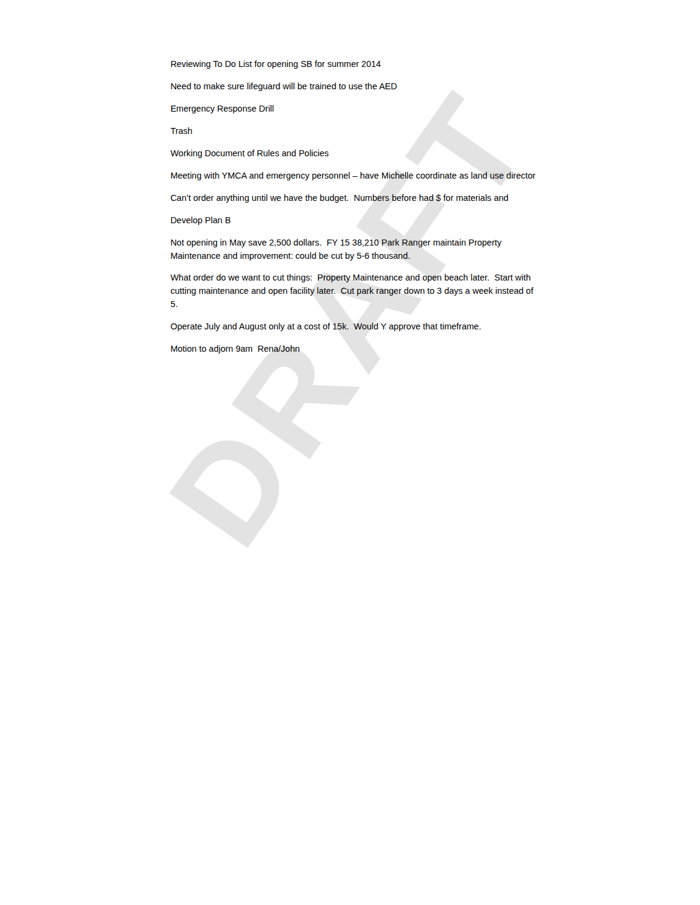DRAFT
Reviewing To Do List for opening SB for summer 2014
Need to make sure lifeguard will be trained to use the AED
Emergency Response Drill
Trash
Working Document of Rules and Policies
Meeting with YMCA and emergency personnel – have Michelle coordinate as land use director
Can’t order anything until we have the budget. Numbers before had $ for materials and
Develop Plan B
Not opening in May save 2,500 dollars. FY 15 38,210 Park Ranger maintain Property Maintenance and improvement: could be cut by 5-6 thousand.
What order do we want to cut things: Property Maintenance and open beach later. Start with cutting maintenance and open facility later. Cut park ranger down to 3 days a week instead of 5.
Operate July and August only at a cost of 15k. Would Y approve that timeframe.
Motion to adjorn 9am Rena/John